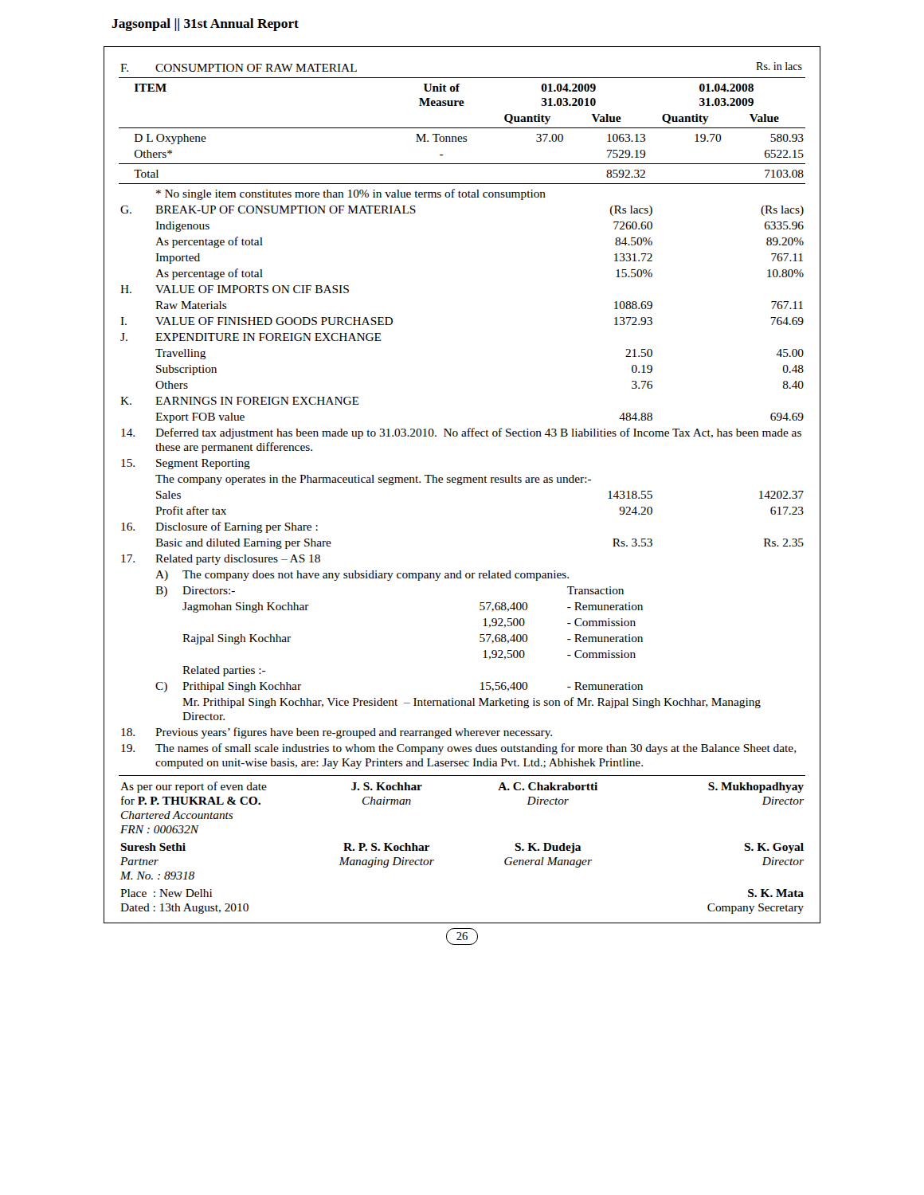Jagsonpal || 31st Annual Report
| F. | CONSUMPTION OF RAW MATERIAL | Rs. in lacs |
| | ITEM | Unit of Measure | 01.04.2009 31.03.2010 | 01.04.2008 31.03.2009 |
| | | | Quantity | Value | Quantity | Value |
| | D L Oxyphene | M. Tonnes | 37.00 | 1063.13 | 19.70 | 580.93 |
| | Others* | - | | 7529.19 | | 6522.15 |
| | Total | | | 8592.32 | | 7103.08 |
| | * No single item constitutes more than 10% in value terms of total consumption |
| G. | BREAK-UP OF CONSUMPTION OF MATERIALS | (Rs lacs) | (Rs lacs) |
| | Indigenous | 7260.60 | 6335.96 |
| | As percentage of total | 84.50% | 89.20% |
| | Imported | 1331.72 | 767.11 |
| | As percentage of total | 15.50% | 10.80% |
| H. | VALUE OF IMPORTS ON CIF BASIS | | |
| | Raw Materials | 1088.69 | 767.11 |
| I. | VALUE OF FINISHED GOODS PURCHASED | 1372.93 | 764.69 |
| J. | EXPENDITURE IN FOREIGN EXCHANGE | | |
| | Travelling | 21.50 | 45.00 |
| | Subscription | 0.19 | 0.48 |
| | Others | 3.76 | 8.40 |
| K. | EARNINGS IN FOREIGN EXCHANGE | | |
| | Export FOB value | 484.88 | 694.69 |
| 14. | Deferred tax adjustment has been made up to 31.03.2010. No affect of Section 43 B liabilities of Income Tax Act, has been made as these are permanent differences. |
| 15. | Segment Reporting |
| | The company operates in the Pharmaceutical segment. The segment results are as under:- |
| | Sales | 14318.55 | 14202.37 |
| | Profit after tax | 924.20 | 617.23 |
| 16. | Disclosure of Earning per Share : |
| | Basic and diluted Earning per Share | Rs. 3.53 | Rs. 2.35 |
| 17. | Related party disclosures – AS 18 |
| | A) | The company does not have any subsidiary company and or related companies. |
| | B) | Directors:- | | Transaction |
| | | Jagmohan Singh Kochhar | 57,68,400 | - Remuneration |
| | | | 1,92,500 | - Commission |
| | | Rajpal Singh Kochhar | 57,68,400 | - Remuneration |
| | | | 1,92,500 | - Commission |
| | | Related parties :- | | |
| | C) | Prithipal Singh Kochhar | 15,56,400 | - Remuneration |
| | | Mr. Prithipal Singh Kochhar, Vice President – International Marketing is son of Mr. Rajpal Singh Kochhar, Managing Director. |
| 18. | Previous years’ figures have been re-grouped and rearranged wherever necessary. |
| 19. | The names of small scale industries to whom the Company owes dues outstanding for more than 30 days at the Balance Sheet date, computed on unit-wise basis, are: Jay Kay Printers and Lasersec India Pvt. Ltd.; Abhishek Printline. |
| As per our report of even date for P. P. THUKRAL & CO. Chartered Accountants FRN : 000632N | J. S. Kochhar Chairman | A. C. Chakrabortti Director | S. Mukhopadhyay Director |
| Suresh Sethi Partner M. No. : 89318 | R. P. S. Kochhar Managing Director | S. K. Dudeja General Manager | S. K. Goyal Director |
| Place : New Delhi Dated : 13th August, 2010 | | | S. K. Mata Company Secretary |
26